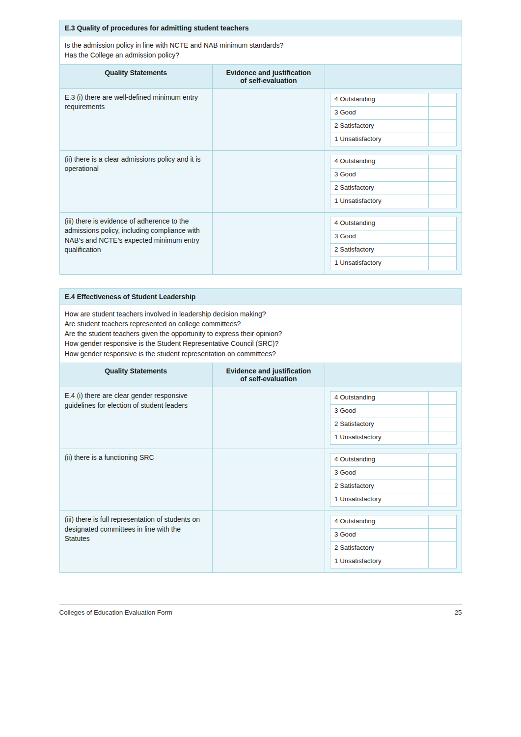| E.3 Quality of procedures for admitting student teachers |
| Is the admission policy in line with NCTE and NAB minimum standards? Has the College an admission policy? |
| Quality Statements | Evidence and justification of self-evaluation | |
| E.3 (i) there are well-defined minimum entry requirements | | / 4 Outstanding / / / 3 Good / / / 2 Satisfactory / / / 1 Unsatisfactory / / |
| (ii) there is a clear admissions policy and it is operational | | / 4 Outstanding / / / 3 Good / / / 2 Satisfactory / / / 1 Unsatisfactory / / |
| (iii) there is evidence of adherence to the admissions policy, including compliance with NAB’s and NCTE’s expected minimum entry qualification | | / 4 Outstanding / / / 3 Good / / / 2 Satisfactory / / / 1 Unsatisfactory / / |
| E.4 Effectiveness of Student Leadership |
| How are student teachers involved in leadership decision making? Are student teachers represented on college committees? Are the student teachers given the opportunity to express their opinion? How gender responsive is the Student Representative Council (SRC)? How gender responsive is the student representation on committees? |
| Quality Statements | Evidence and justification of self-evaluation | |
| E.4 (i) there are clear gender responsive guidelines for election of student leaders | | / 4 Outstanding / / / 3 Good / / / 2 Satisfactory / / / 1 Unsatisfactory / / |
| (ii) there is a functioning SRC | | / 4 Outstanding / / / 3 Good / / / 2 Satisfactory / / / 1 Unsatisfactory / / |
| (iii) there is full representation of students on designated committees in line with the Statutes | | / 4 Outstanding / / / 3 Good / / / 2 Satisfactory / / / 1 Unsatisfactory / / |
Colleges of Education Evaluation Form 25